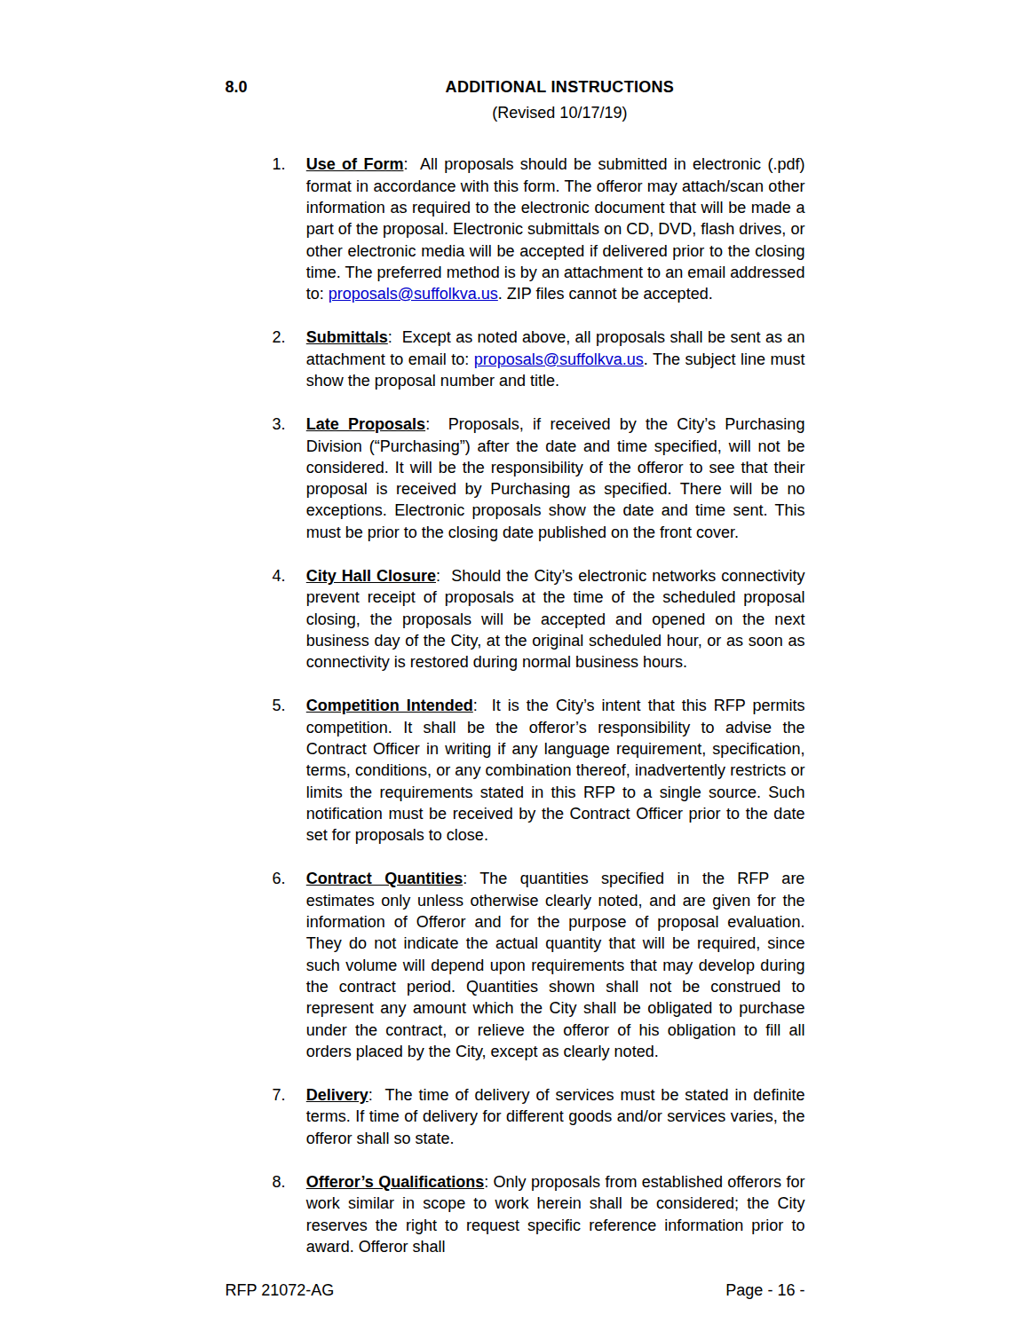8.0
ADDITIONAL INSTRUCTIONS
(Revised 10/17/19)
1.
Use of Form: All proposals should be submitted in electronic (.pdf) format in accordance with this form. The offeror may attach/scan other information as required to the electronic document that will be made a part of the proposal. Electronic submittals on CD, DVD, flash drives, or other electronic media will be accepted if delivered prior to the closing time. The preferred method is by an attachment to an email addressed to: proposals@suffolkva.us. ZIP files cannot be accepted.
2.
Submittals: Except as noted above, all proposals shall be sent as an attachment to email to: proposals@suffolkva.us. The subject line must show the proposal number and title.
3.
Late Proposals: Proposals, if received by the City’s Purchasing Division (“Purchasing”) after the date and time specified, will not be considered. It will be the responsibility of the offeror to see that their proposal is received by Purchasing as specified. There will be no exceptions. Electronic proposals show the date and time sent. This must be prior to the closing date published on the front cover.
4.
City Hall Closure: Should the City’s electronic networks connectivity prevent receipt of proposals at the time of the scheduled proposal closing, the proposals will be accepted and opened on the next business day of the City, at the original scheduled hour, or as soon as connectivity is restored during normal business hours.
5.
Competition Intended: It is the City’s intent that this RFP permits competition. It shall be the offeror’s responsibility to advise the Contract Officer in writing if any language requirement, specification, terms, conditions, or any combination thereof, inadvertently restricts or limits the requirements stated in this RFP to a single source. Such notification must be received by the Contract Officer prior to the date set for proposals to close.
6.
Contract Quantities: The quantities specified in the RFP are estimates only unless otherwise clearly noted, and are given for the information of Offeror and for the purpose of proposal evaluation. They do not indicate the actual quantity that will be required, since such volume will depend upon requirements that may develop during the contract period. Quantities shown shall not be construed to represent any amount which the City shall be obligated to purchase under the contract, or relieve the offeror of his obligation to fill all orders placed by the City, except as clearly noted.
7.
Delivery: The time of delivery of services must be stated in definite terms. If time of delivery for different goods and/or services varies, the offeror shall so state.
8.
Offeror’s Qualifications: Only proposals from established offerors for work similar in scope to work herein shall be considered; the City reserves the right to request specific reference information prior to award. Offeror shall
RFP 21072-AG
Page - 16 -